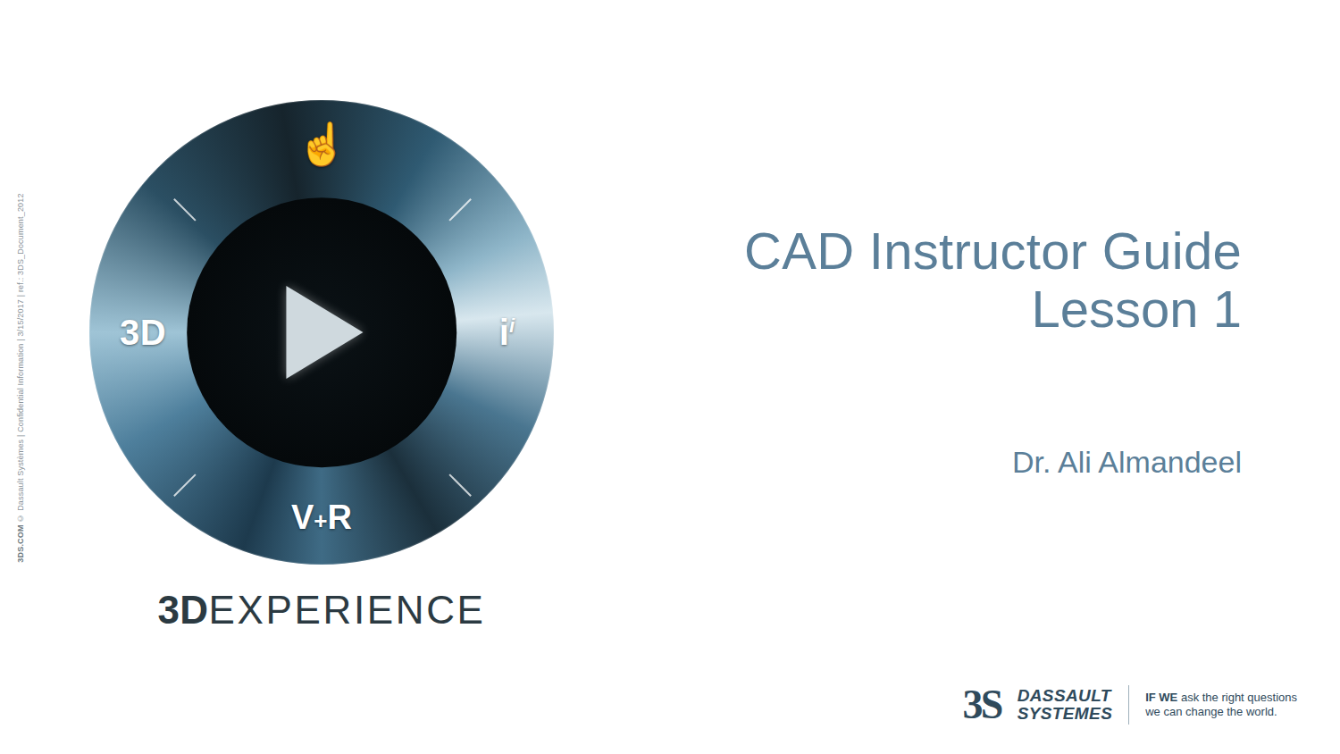3DS.COM © Dassault Systèmes | Confidential Information | 3/15/2017 | ref.: 3DS_Document_2012
☝ 3D ii V+R
3D EXPERIENCE
CAD Instructor Guide
Lesson 1
Dr. Ali Almandeel
3S
DASSAULT
SYSTEMES
IF WE ask the right questions
we can change the world.